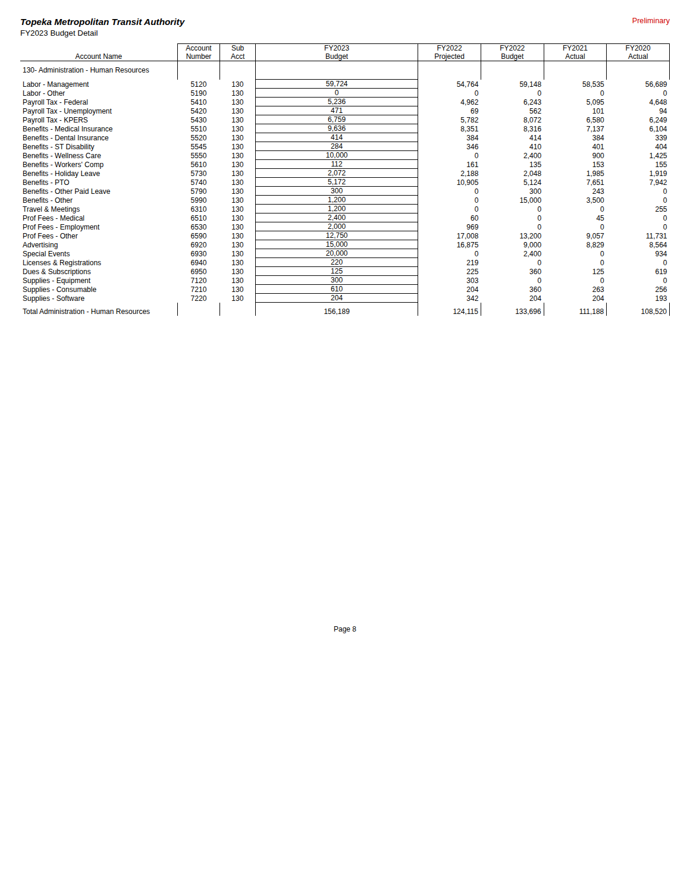Preliminary
Topeka Metropolitan Transit Authority
FY2023 Budget Detail
| | Account | Sub | FY2023 | FY2022 | FY2022 | FY2021 | FY2020 |
| Account Name | Number | Acct | Budget | Projected | Budget | Actual | Actual |
| 130- Administration - Human Resources | | | | | | | |
| Labor - Management | 5120 | 130 | 59,724 | 54,764 | 59,148 | 58,535 | 56,689 |
| Labor - Other | 5190 | 130 | 0 | 0 | 0 | 0 | 0 |
| Payroll Tax - Federal | 5410 | 130 | 5,236 | 4,962 | 6,243 | 5,095 | 4,648 |
| Payroll Tax - Unemployment | 5420 | 130 | 471 | 69 | 562 | 101 | 94 |
| Payroll Tax - KPERS | 5430 | 130 | 6,759 | 5,782 | 8,072 | 6,580 | 6,249 |
| Benefits - Medical Insurance | 5510 | 130 | 9,636 | 8,351 | 8,316 | 7,137 | 6,104 |
| Benefits - Dental Insurance | 5520 | 130 | 414 | 384 | 414 | 384 | 339 |
| Benefits - ST Disability | 5545 | 130 | 284 | 346 | 410 | 401 | 404 |
| Benefits - Wellness Care | 5550 | 130 | 10,000 | 0 | 2,400 | 900 | 1,425 |
| Benefits - Workers' Comp | 5610 | 130 | 112 | 161 | 135 | 153 | 155 |
| Benefits - Holiday Leave | 5730 | 130 | 2,072 | 2,188 | 2,048 | 1,985 | 1,919 |
| Benefits - PTO | 5740 | 130 | 5,172 | 10,905 | 5,124 | 7,651 | 7,942 |
| Benefits - Other Paid Leave | 5790 | 130 | 300 | 0 | 300 | 243 | 0 |
| Benefits - Other | 5990 | 130 | 1,200 | 0 | 15,000 | 3,500 | 0 |
| Travel & Meetings | 6310 | 130 | 1,200 | 0 | 0 | 0 | 255 |
| Prof Fees - Medical | 6510 | 130 | 2,400 | 60 | 0 | 45 | 0 |
| Prof Fees - Employment | 6530 | 130 | 2,000 | 969 | 0 | 0 | 0 |
| Prof Fees - Other | 6590 | 130 | 12,750 | 17,008 | 13,200 | 9,057 | 11,731 |
| Advertising | 6920 | 130 | 15,000 | 16,875 | 9,000 | 8,829 | 8,564 |
| Special Events | 6930 | 130 | 20,000 | 0 | 2,400 | 0 | 934 |
| Licenses & Registrations | 6940 | 130 | 220 | 219 | 0 | 0 | 0 |
| Dues & Subscriptions | 6950 | 130 | 125 | 225 | 360 | 125 | 619 |
| Supplies - Equipment | 7120 | 130 | 300 | 303 | 0 | 0 | 0 |
| Supplies - Consumable | 7210 | 130 | 610 | 204 | 360 | 263 | 256 |
| Supplies - Software | 7220 | 130 | 204 | 342 | 204 | 204 | 193 |
| Total Administration - Human Resources | | | 156,189 | 124,115 | 133,696 | 111,188 | 108,520 |
Page 8